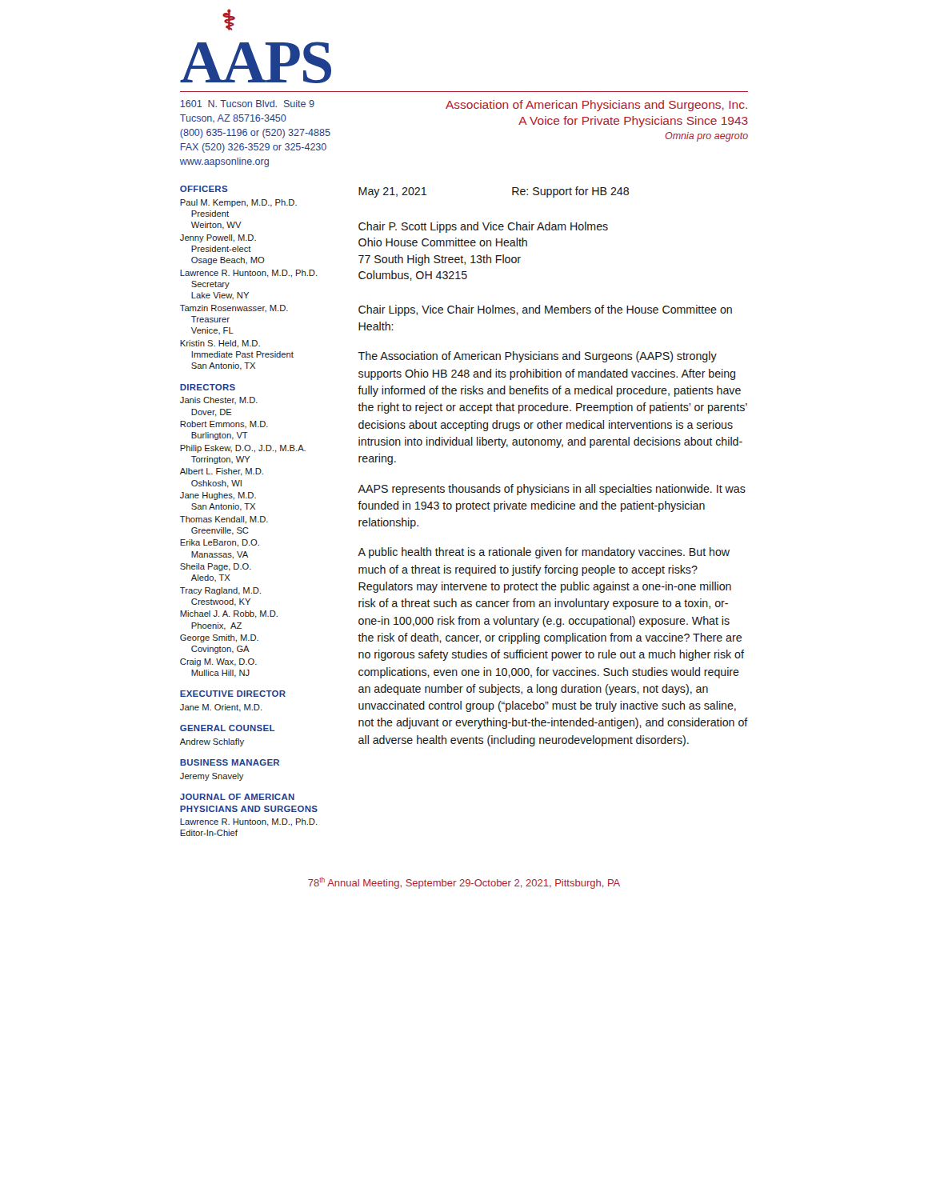⚕AAPS
1601 N. Tucson Blvd. Suite 9
Tucson, AZ 85716-3450
(800) 635-1196 or (520) 327-4885
FAX (520) 326-3529 or 325-4230
www.aapsonline.org
Association of American Physicians and Surgeons, Inc.
A Voice for Private Physicians Since 1943
Omnia pro aegroto
Officers
Paul M. Kempen, M.D., Ph.D.
President
Weirton, WV
Jenny Powell, M.D.
President-elect
Osage Beach, MO
Lawrence R. Huntoon, M.D., Ph.D.
Secretary
Lake View, NY
Tamzin Rosenwasser, M.D.
Treasurer
Venice, FL
Kristin S. Held, M.D.
Immediate Past President
San Antonio, TX
Directors
Janis Chester, M.D.
Dover, DE
Robert Emmons, M.D.
Burlington, VT
Philip Eskew, D.O., J.D., M.B.A.
Torrington, WY
Albert L. Fisher, M.D.
Oshkosh, WI
Jane Hughes, M.D.
San Antonio, TX
Thomas Kendall, M.D.
Greenville, SC
Erika LeBaron, D.O.
Manassas, VA
Sheila Page, D.O.
Aledo, TX
Tracy Ragland, M.D.
Crestwood, KY
Michael J. A. Robb, M.D.
Phoenix, AZ
George Smith, M.D.
Covington, GA
Craig M. Wax, D.O.
Mullica Hill, NJ
Executive Director
Jane M. Orient, M.D.
General Counsel
Andrew Schlafly
Business Manager
Jeremy Snavely
Journal of American Physicians and Surgeons
Lawrence R. Huntoon, M.D., Ph.D.
Editor-In-Chief
May 21, 2021 Re: Support for HB 248
Chair P. Scott Lipps and Vice Chair Adam Holmes
Ohio House Committee on Health
77 South High Street, 13th Floor
Columbus, OH 43215
Chair Lipps, Vice Chair Holmes, and Members of the House Committee on Health:
The Association of American Physicians and Surgeons (AAPS) strongly supports Ohio HB 248 and its prohibition of mandated vaccines. After being fully informed of the risks and benefits of a medical procedure, patients have the right to reject or accept that procedure. Preemption of patients’ or parents’ decisions about accepting drugs or other medical interventions is a serious intrusion into individual liberty, autonomy, and parental decisions about child-rearing.
AAPS represents thousands of physicians in all specialties nationwide. It was founded in 1943 to protect private medicine and the patient-physician relationship.
A public health threat is a rationale given for mandatory vaccines. But how much of a threat is required to justify forcing people to accept risks? Regulators may intervene to protect the public against a one-in-one million risk of a threat such as cancer from an involuntary exposure to a toxin, or-one-in 100,000 risk from a voluntary (e.g. occupational) exposure. What is the risk of death, cancer, or crippling complication from a vaccine? There are no rigorous safety studies of sufficient power to rule out a much higher risk of complications, even one in 10,000, for vaccines. Such studies would require an adequate number of subjects, a long duration (years, not days), an unvaccinated control group (“placebo” must be truly inactive such as saline, not the adjuvant or everything-but-the-intended-antigen), and consideration of all adverse health events (including neurodevelopment disorders).
78th Annual Meeting, September 29-October 2, 2021, Pittsburgh, PA